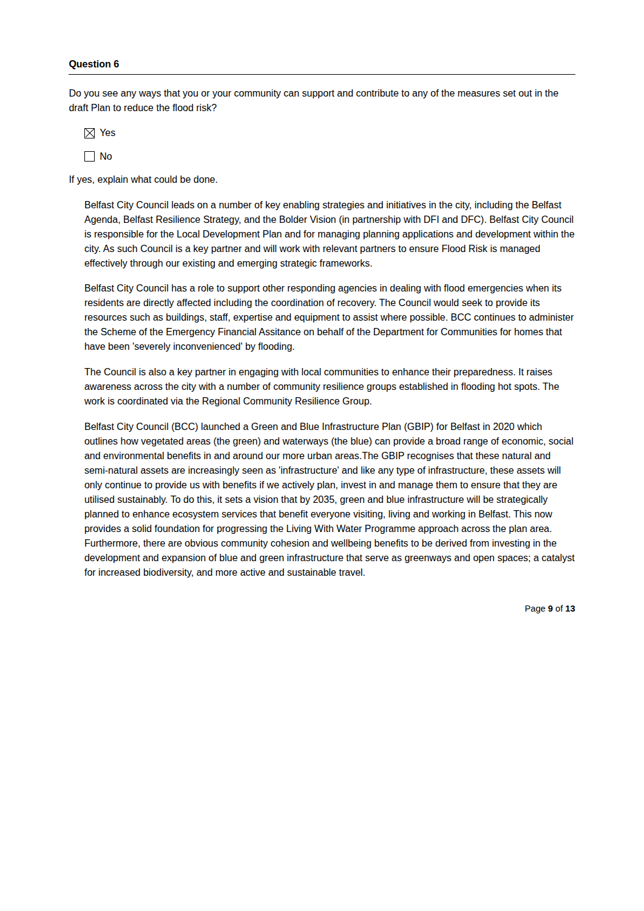Question 6
Do you see any ways that you or your community can support and contribute to any of the measures set out in the draft Plan to reduce the flood risk?
Yes
No
If yes, explain what could be done.
Belfast City Council leads on a number of key enabling strategies and initiatives in the city, including the Belfast Agenda, Belfast Resilience Strategy, and the Bolder Vision (in partnership with DFI and DFC). Belfast City Council is responsible for the Local Development Plan and for managing planning applications and development within the city. As such Council is a key partner and will work with relevant partners to ensure Flood Risk is managed effectively through our existing and emerging strategic frameworks.
Belfast City Council has a role to support other responding agencies in dealing with flood emergencies when its residents are directly affected including the coordination of recovery. The Council would seek to provide its resources such as buildings, staff, expertise and equipment to assist where possible. BCC continues to administer the Scheme of the Emergency Financial Assitance on behalf of the Department for Communities for homes that have been 'severely inconvenienced' by flooding.
The Council is also a key partner in engaging with local communities to enhance their preparedness. It raises awareness across the city with a number of community resilience groups established in flooding hot spots. The work is coordinated via the Regional Community Resilience Group.
Belfast City Council (BCC) launched a Green and Blue Infrastructure Plan (GBIP) for Belfast in 2020 which outlines how vegetated areas (the green) and waterways (the blue) can provide a broad range of economic, social and environmental benefits in and around our more urban areas.The GBIP recognises that these natural and semi-natural assets are increasingly seen as 'infrastructure' and like any type of infrastructure, these assets will only continue to provide us with benefits if we actively plan, invest in and manage them to ensure that they are utilised sustainably. To do this, it sets a vision that by 2035, green and blue infrastructure will be strategically planned to enhance ecosystem services that benefit everyone visiting, living and working in Belfast. This now provides a solid foundation for progressing the Living With Water Programme approach across the plan area. Furthermore, there are obvious community cohesion and wellbeing benefits to be derived from investing in the development and expansion of blue and green infrastructure that serve as greenways and open spaces; a catalyst for increased biodiversity, and more active and sustainable travel.
Page 9 of 13